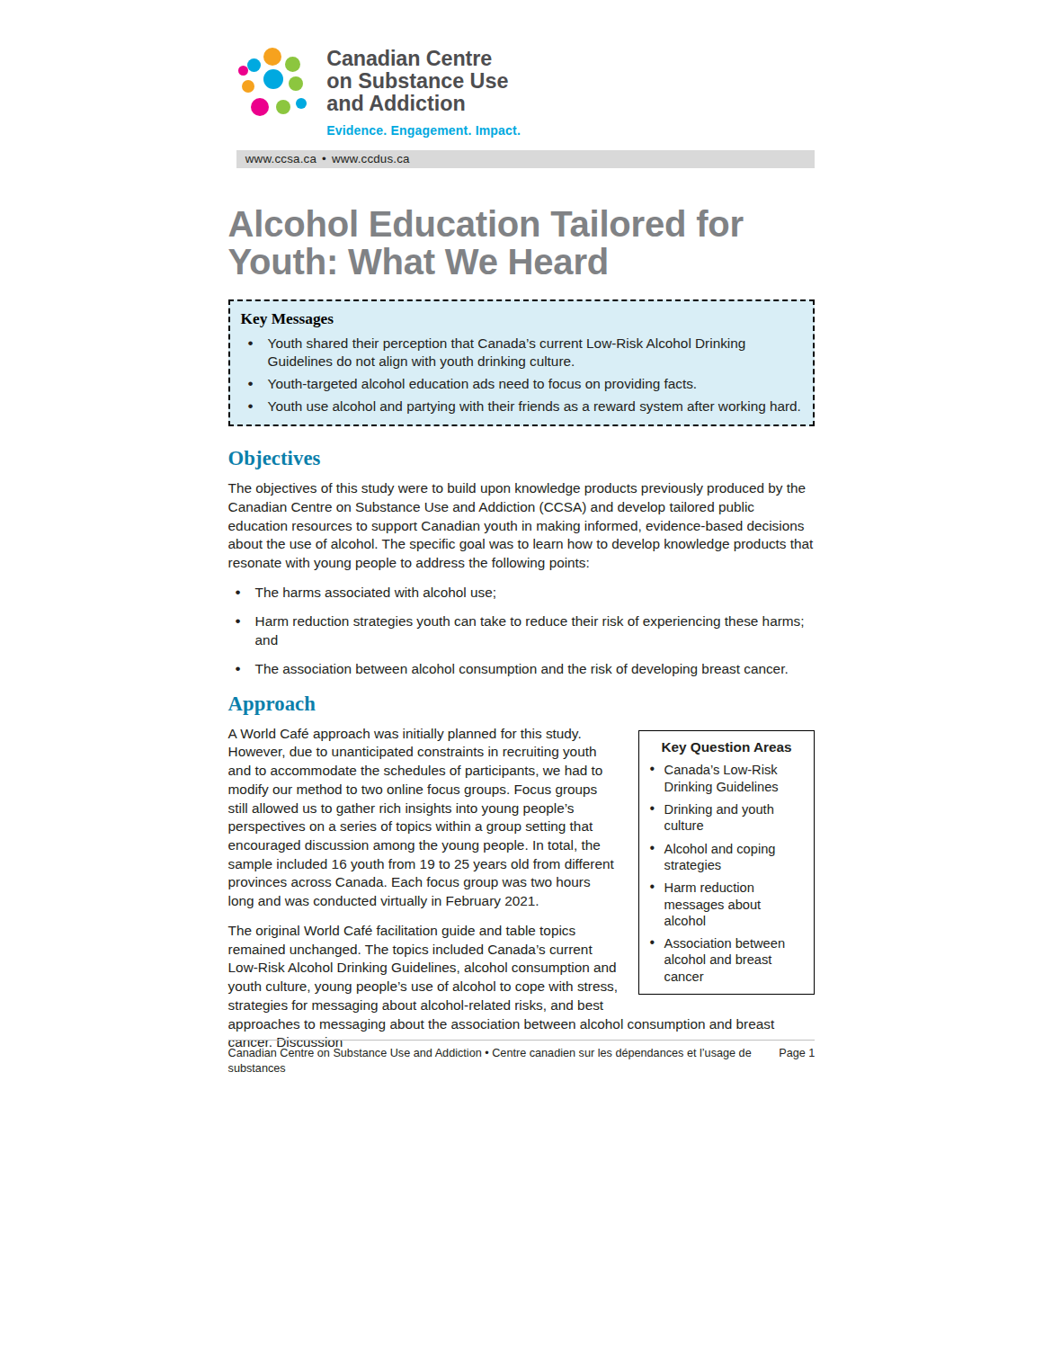Canadian Centre
on Substance Use
and Addiction
Evidence. Engagement. Impact.
www.ccsa.ca•www.ccdus.ca
Alcohol Education Tailored for Youth: What We Heard
Key Messages
Youth shared their perception that Canada’s current Low-Risk Alcohol Drinking Guidelines do not align with youth drinking culture.
Youth-targeted alcohol education ads need to focus on providing facts.
Youth use alcohol and partying with their friends as a reward system after working hard.
Objectives
The objectives of this study were to build upon knowledge products previously produced by the Canadian Centre on Substance Use and Addiction (CCSA) and develop tailored public education resources to support Canadian youth in making informed, evidence-based decisions about the use of alcohol. The specific goal was to learn how to develop knowledge products that resonate with young people to address the following points:
The harms associated with alcohol use;
Harm reduction strategies youth can take to reduce their risk of experiencing these harms; and
The association between alcohol consumption and the risk of developing breast cancer.
Approach
Key Question Areas
Canada’s Low-Risk Drinking Guidelines
Drinking and youth culture
Alcohol and coping strategies
Harm reduction messages about alcohol
Association between alcohol and breast cancer
A World Café approach was initially planned for this study. However, due to unanticipated constraints in recruiting youth and to accommodate the schedules of participants, we had to modify our method to two online focus groups. Focus groups still allowed us to gather rich insights into young people’s perspectives on a series of topics within a group setting that encouraged discussion among the young people. In total, the sample included 16 youth from 19 to 25 years old from different provinces across Canada. Each focus group was two hours long and was conducted virtually in February 2021.
The original World Café facilitation guide and table topics remained unchanged. The topics included Canada’s current Low-Risk Alcohol Drinking Guidelines, alcohol consumption and youth culture, young people’s use of alcohol to cope with stress, strategies for messaging about alcohol-related risks, and best approaches to messaging about the association between alcohol consumption and breast cancer. Discussion
Canadian Centre on Substance Use and Addiction • Centre canadien sur les dépendances et l’usage de substances Page 1